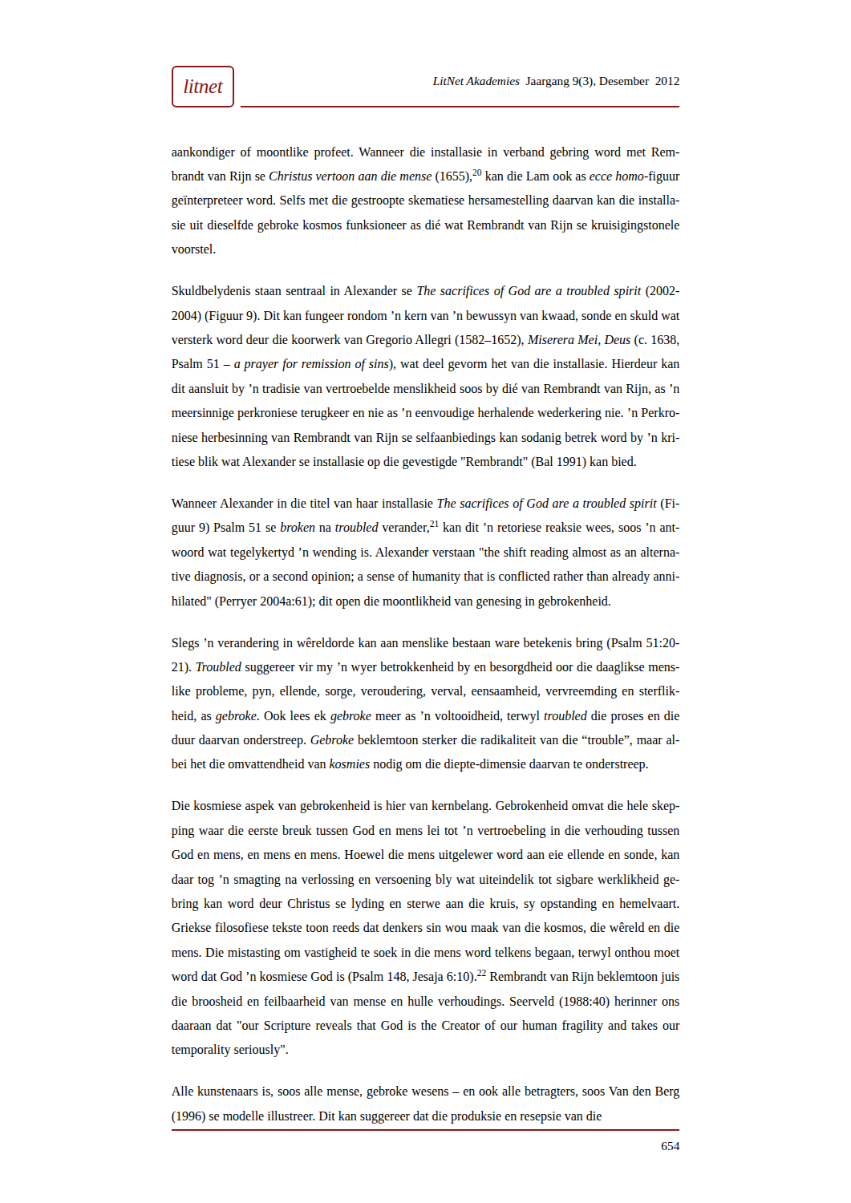litnet
LitNet Akademies Jaargang 9(3), Desember 2012
aankondiger of moontlike profeet. Wanneer die installasie in verband gebring word met Rembrandt van Rijn se Christus vertoon aan die mense (1655),20 kan die Lam ook as ecce homo-figuur geïnterpreteer word. Selfs met die gestroopte skematiese hersamestelling daarvan kan die installasie uit dieselfde gebroke kosmos funksioneer as dié wat Rembrandt van Rijn se kruisigingstonele voorstel.
Skuldbelydenis staan sentraal in Alexander se The sacrifices of God are a troubled spirit (2002-2004) (Figuur 9). Dit kan fungeer rondom ’n kern van ’n bewussyn van kwaad, sonde en skuld wat versterk word deur die koorwerk van Gregorio Allegri (1582–1652), Miserera Mei, Deus (c. 1638, Psalm 51 – a prayer for remission of sins), wat deel gevorm het van die installasie. Hierdeur kan dit aansluit by ’n tradisie van vertroebelde menslikheid soos by dié van Rembrandt van Rijn, as ’n meersinnige perkroniese terugkeer en nie as ’n eenvoudige herhalende wederkering nie. ’n Perkroniese herbesinning van Rembrandt van Rijn se selfaanbiedings kan sodanig betrek word by ’n kritiese blik wat Alexander se installasie op die gevestigde "Rembrandt" (Bal 1991) kan bied.
Wanneer Alexander in die titel van haar installasie The sacrifices of God are a troubled spirit (Figuur 9) Psalm 51 se broken na troubled verander,21 kan dit ’n retoriese reaksie wees, soos ’n antwoord wat tegelykertyd ’n wending is. Alexander verstaan "the shift reading almost as an alternative diagnosis, or a second opinion; a sense of humanity that is conflicted rather than already annihilated" (Perryer 2004a:61); dit open die moontlikheid van genesing in gebrokenheid.
Slegs ’n verandering in wêreldorde kan aan menslike bestaan ware betekenis bring (Psalm 51:20-21). Troubled suggereer vir my ’n wyer betrokkenheid by en besorgdheid oor die daaglikse menslike probleme, pyn, ellende, sorge, veroudering, verval, eensaamheid, vervreemding en sterflikheid, as gebroke. Ook lees ek gebroke meer as ’n voltooidheid, terwyl troubled die proses en die duur daarvan onderstreep. Gebroke beklemtoon sterker die radikaliteit van die “trouble”, maar albei het die omvattendheid van kosmies nodig om die diepte-dimensie daarvan te onderstreep.
Die kosmiese aspek van gebrokenheid is hier van kernbelang. Gebrokenheid omvat die hele skepping waar die eerste breuk tussen God en mens lei tot ’n vertroebeling in die verhouding tussen God en mens, en mens en mens. Hoewel die mens uitgelewer word aan eie ellende en sonde, kan daar tog ’n smagting na verlossing en versoening bly wat uiteindelik tot sigbare werklikheid gebring kan word deur Christus se lyding en sterwe aan die kruis, sy opstanding en hemelvaart. Griekse filosofiese tekste toon reeds dat denkers sin wou maak van die kosmos, die wêreld en die mens. Die mistasting om vastigheid te soek in die mens word telkens begaan, terwyl onthou moet word dat God ’n kosmiese God is (Psalm 148, Jesaja 6:10).22 Rembrandt van Rijn beklemtoon juis die broosheid en feilbaarheid van mense en hulle verhoudings. Seerveld (1988:40) herinner ons daaraan dat "our Scripture reveals that God is the Creator of our human fragility and takes our temporality seriously".
Alle kunstenaars is, soos alle mense, gebroke wesens – en ook alle betragters, soos Van den Berg (1996) se modelle illustreer. Dit kan suggereer dat die produksie en resepsie van die
654